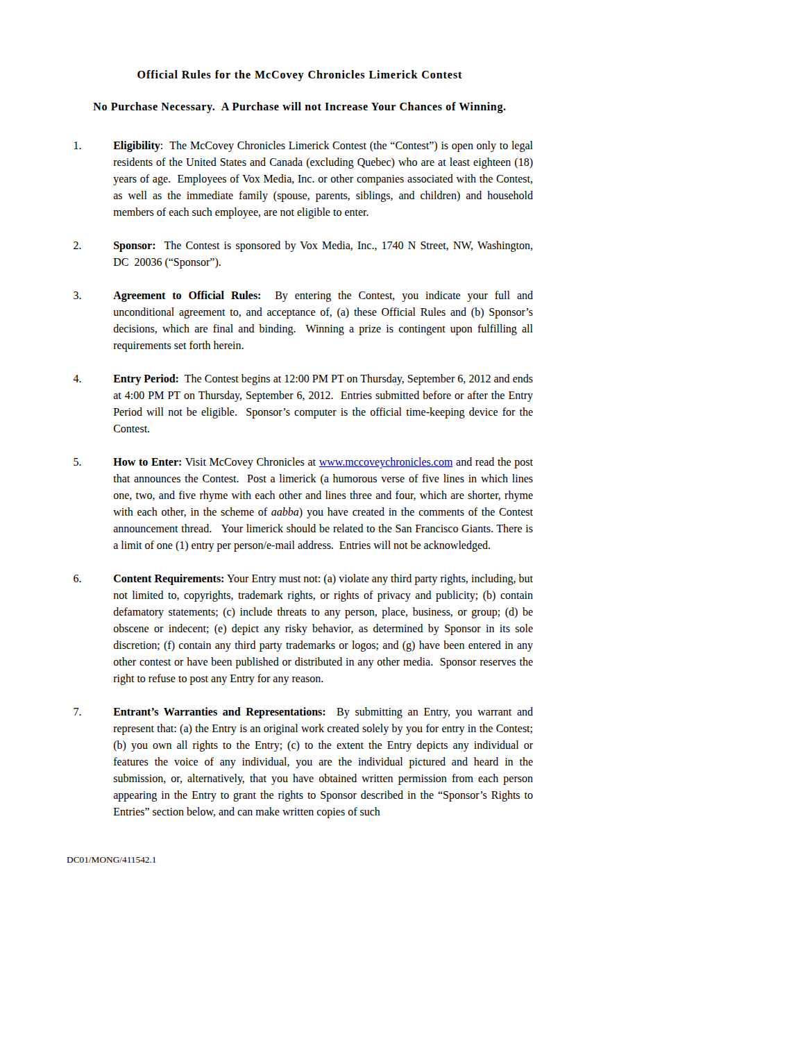Official Rules for the McCovey Chronicles Limerick Contest
No Purchase Necessary. A Purchase will not Increase Your Chances of Winning.
Eligibility: The McCovey Chronicles Limerick Contest (the “Contest”) is open only to legal residents of the United States and Canada (excluding Quebec) who are at least eighteen (18) years of age. Employees of Vox Media, Inc. or other companies associated with the Contest, as well as the immediate family (spouse, parents, siblings, and children) and household members of each such employee, are not eligible to enter.
Sponsor: The Contest is sponsored by Vox Media, Inc., 1740 N Street, NW, Washington, DC 20036 (“Sponsor”).
Agreement to Official Rules: By entering the Contest, you indicate your full and unconditional agreement to, and acceptance of, (a) these Official Rules and (b) Sponsor’s decisions, which are final and binding. Winning a prize is contingent upon fulfilling all requirements set forth herein.
Entry Period: The Contest begins at 12:00 PM PT on Thursday, September 6, 2012 and ends at 4:00 PM PT on Thursday, September 6, 2012. Entries submitted before or after the Entry Period will not be eligible. Sponsor’s computer is the official time-keeping device for the Contest.
How to Enter: Visit McCovey Chronicles at www.mccoveychronicles.com and read the post that announces the Contest. Post a limerick (a humorous verse of five lines in which lines one, two, and five rhyme with each other and lines three and four, which are shorter, rhyme with each other, in the scheme of aabba) you have created in the comments of the Contest announcement thread. Your limerick should be related to the San Francisco Giants. There is a limit of one (1) entry per person/e-mail address. Entries will not be acknowledged.
Content Requirements: Your Entry must not: (a) violate any third party rights, including, but not limited to, copyrights, trademark rights, or rights of privacy and publicity; (b) contain defamatory statements; (c) include threats to any person, place, business, or group; (d) be obscene or indecent; (e) depict any risky behavior, as determined by Sponsor in its sole discretion; (f) contain any third party trademarks or logos; and (g) have been entered in any other contest or have been published or distributed in any other media. Sponsor reserves the right to refuse to post any Entry for any reason.
Entrant’s Warranties and Representations: By submitting an Entry, you warrant and represent that: (a) the Entry is an original work created solely by you for entry in the Contest; (b) you own all rights to the Entry; (c) to the extent the Entry depicts any individual or features the voice of any individual, you are the individual pictured and heard in the submission, or, alternatively, that you have obtained written permission from each person appearing in the Entry to grant the rights to Sponsor described in the “Sponsor’s Rights to Entries” section below, and can make written copies of such
DC01/MONG/411542.1